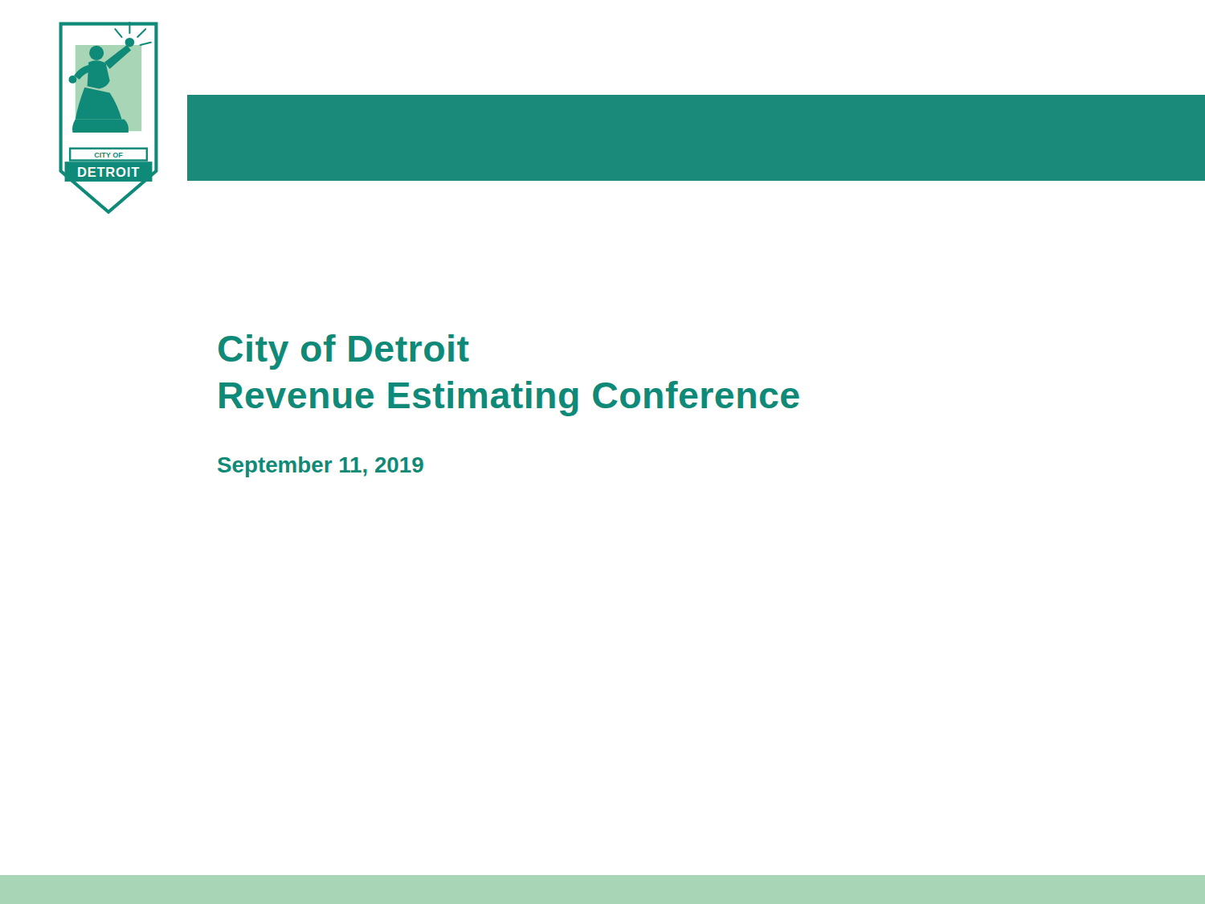CITY OF DETROIT
City of Detroit
Revenue Estimating Conference
September 11, 2019